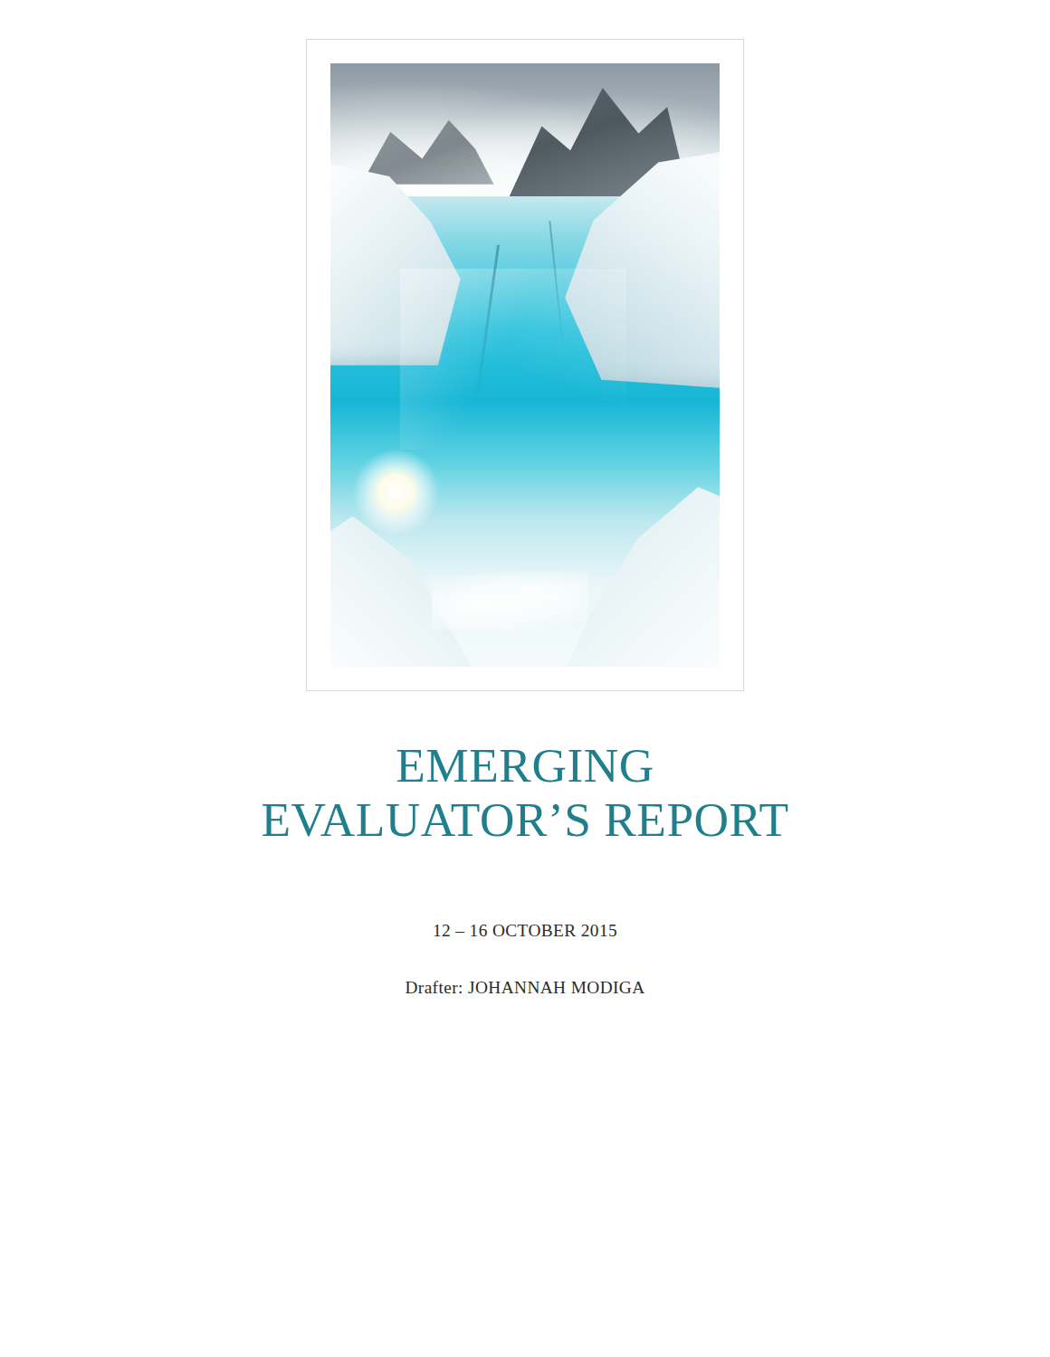EMERGING EVALUATOR’S REPORT
12 – 16 OCTOBER 2015
Drafter: JOHANNAH MODIGA